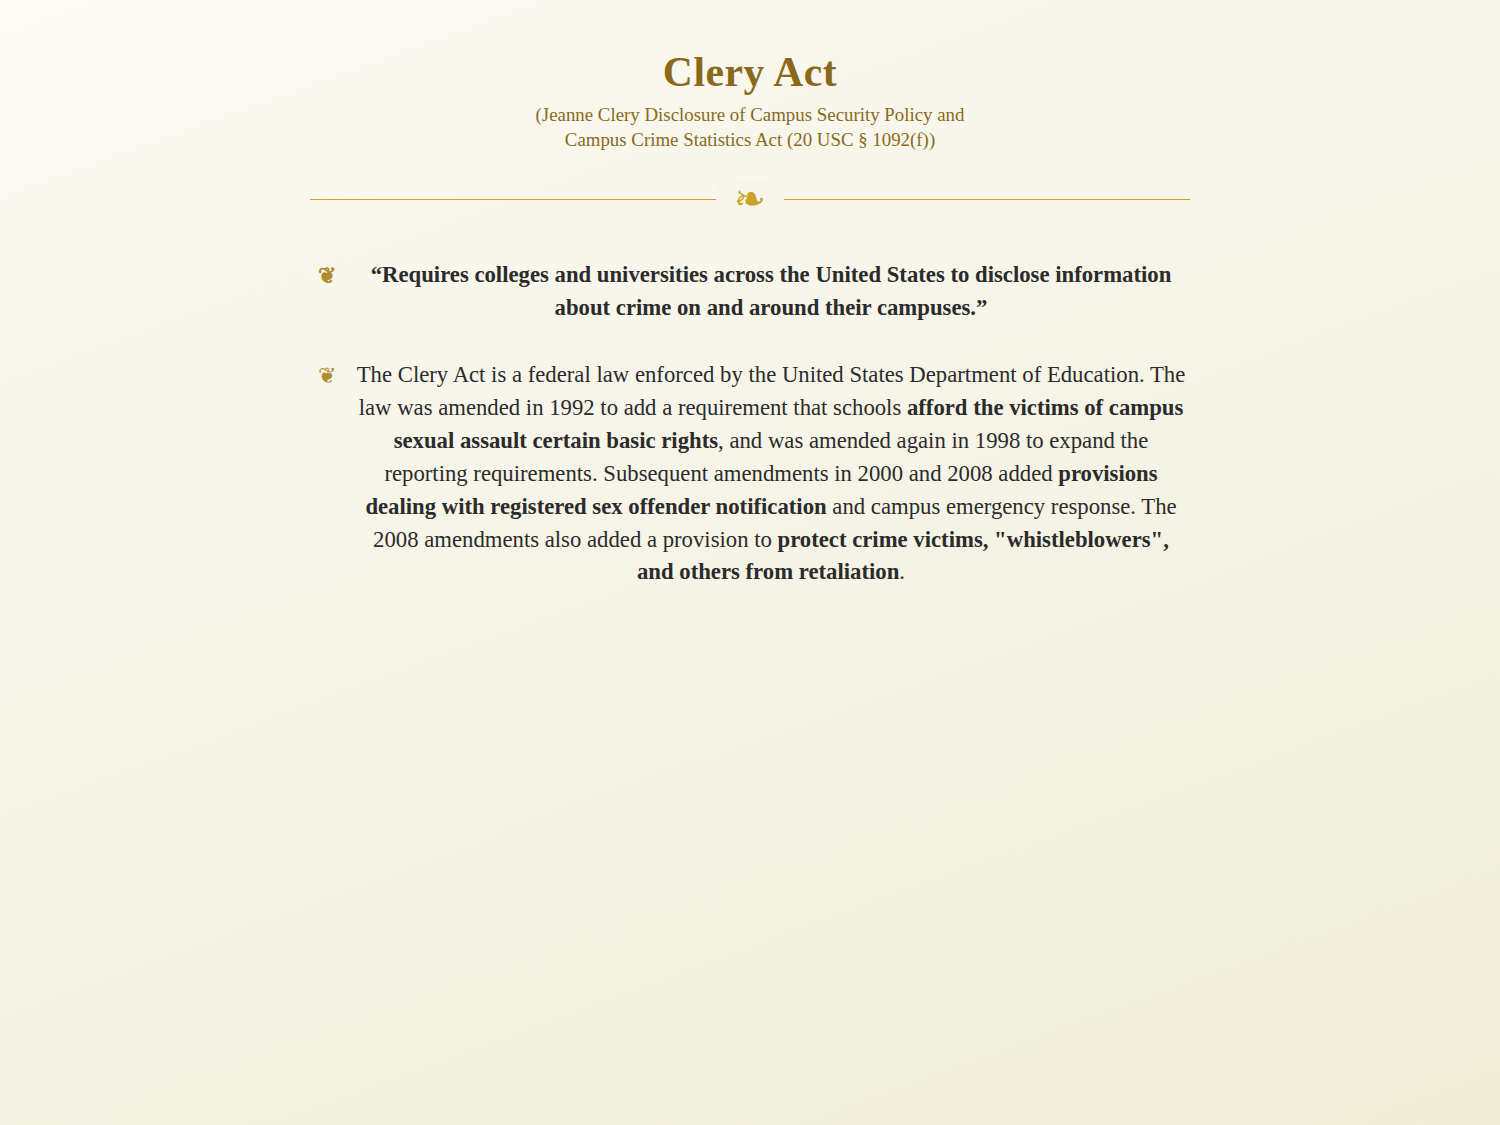Clery Act
(Jeanne Clery Disclosure of Campus Security Policy and
Campus Crime Statistics Act (20 USC § 1092(f))
❧
“Requires colleges and universities across the United States to disclose information about crime on and around their campuses.”
The Clery Act is a federal law enforced by the United States Department of Education. The law was amended in 1992 to add a requirement that schools afford the victims of campus sexual assault certain basic rights, and was amended again in 1998 to expand the reporting requirements. Subsequent amendments in 2000 and 2008 added provisions dealing with registered sex offender notification and campus emergency response. The 2008 amendments also added a provision to protect crime victims, "whistleblowers", and others from retaliation.